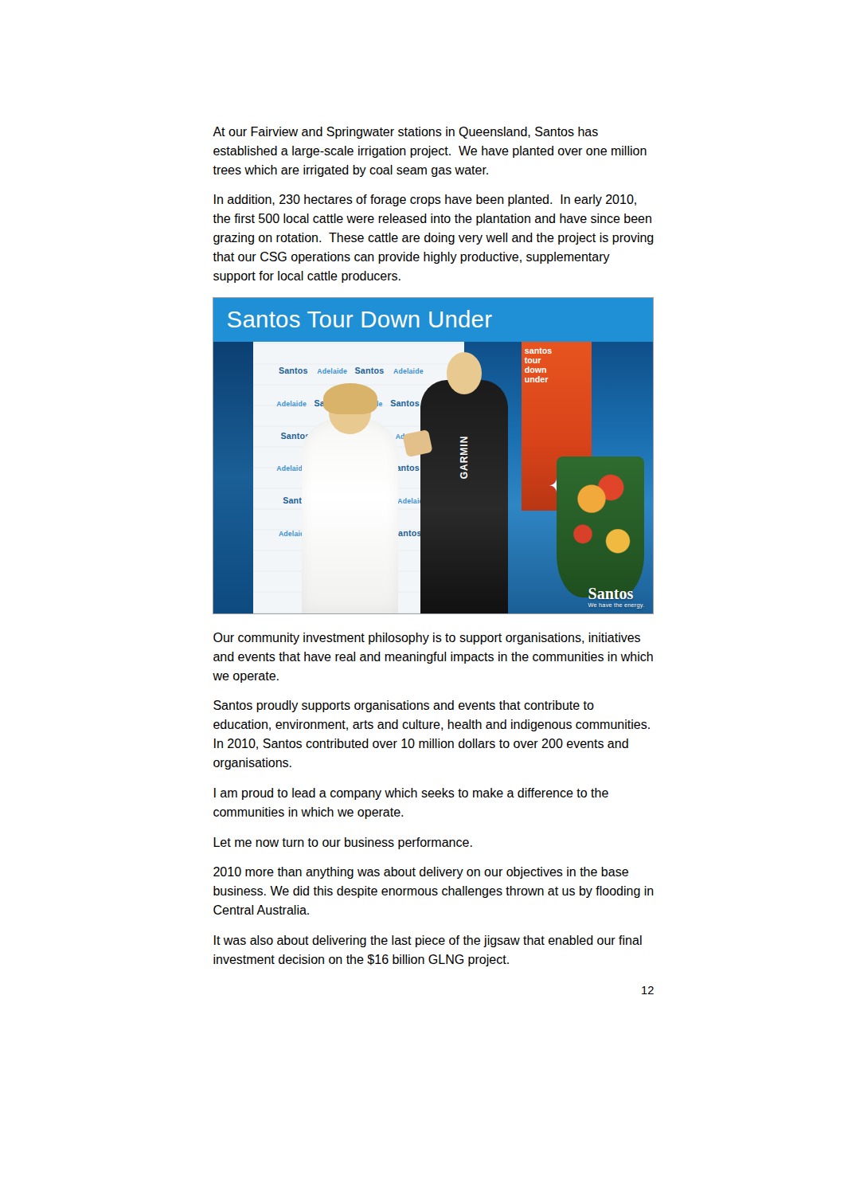At our Fairview and Springwater stations in Queensland, Santos has established a large-scale irrigation project. We have planted over one million trees which are irrigated by coal seam gas water.
In addition, 230 hectares of forage crops have been planted. In early 2010, the first 500 local cattle were released into the plantation and have since been grazing on rotation. These cattle are doing very well and the project is proving that our CSG operations can provide highly productive, supplementary support for local cattle producers.
Santos Tour Down Under
Santos Adelaide Santos Adelaide
Adelaide Santos Adelaide Santos
Santos Adelaide Santos Adelaide
Adelaide Santos Adelaide Santos
Santos Adelaide Santos Adelaide
Adelaide Santos Adelaide Santos
GARMIN
santos
tour
down
under
✦
SantosWe have the energy.
Our community investment philosophy is to support organisations, initiatives and events that have real and meaningful impacts in the communities in which we operate.
Santos proudly supports organisations and events that contribute to education, environment, arts and culture, health and indigenous communities. In 2010, Santos contributed over 10 million dollars to over 200 events and organisations.
I am proud to lead a company which seeks to make a difference to the communities in which we operate.
Let me now turn to our business performance.
2010 more than anything was about delivery on our objectives in the base business. We did this despite enormous challenges thrown at us by flooding in Central Australia.
It was also about delivering the last piece of the jigsaw that enabled our final investment decision on the $16 billion GLNG project.
12